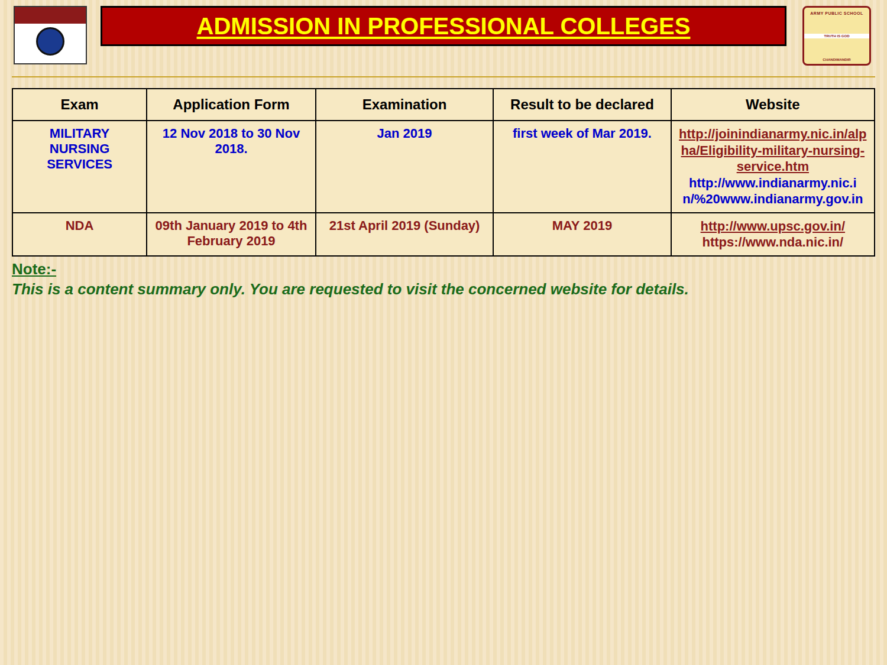ADMISSION IN PROFESSIONAL COLLEGES
ARMY PUBLIC SCHOOL
TRUTH IS GOD
CHANDIMANDIR
| Exam | Application Form | Examination | Result to be declared | Website |
| --- | --- | --- | --- | --- |
| MILITARY NURSING SERVICES | 12 Nov 2018 to 30 Nov 2018. | Jan 2019 | first week of Mar 2019. | http://joinindianarmy.nic.in/alpha/Eligibility-military-nursing-service.htm http://www.indianarmy.nic.in/%20www.indianarmy.gov.in |
| NDA | 09th January 2019 to 4th February 2019 | 21st April 2019 (Sunday) | MAY 2019 | http://www.upsc.gov.in/ https://www.nda.nic.in/ |
Note:-
This is a content summary only. You are requested to visit the concerned website for details.